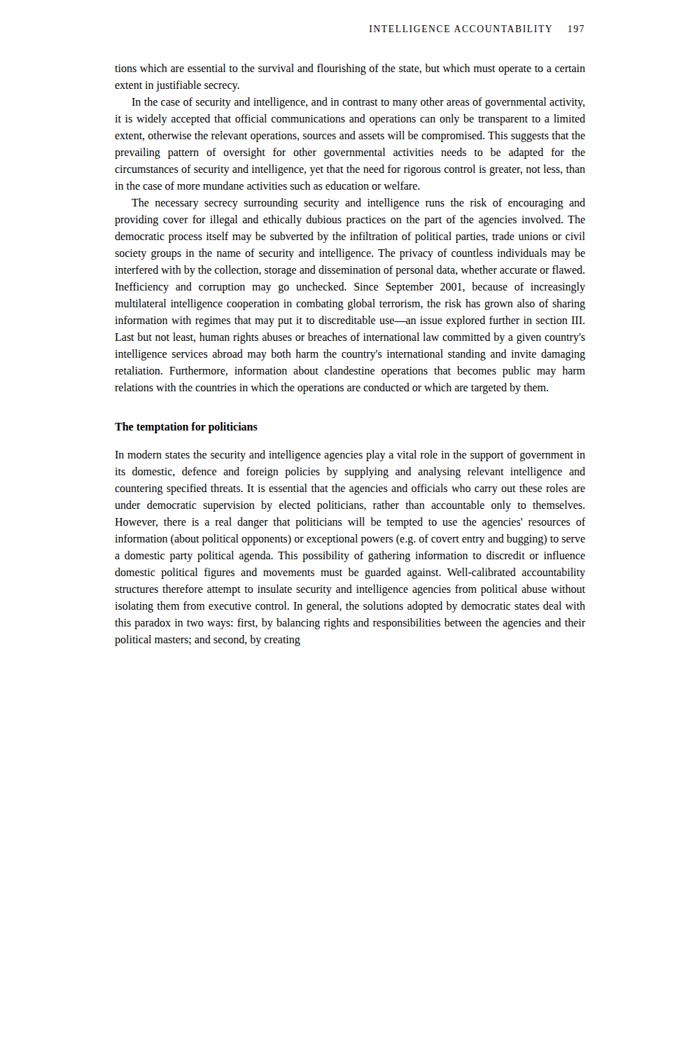INTELLIGENCE ACCOUNTABILITY197
tions which are essential to the survival and flourishing of the state, but which must operate to a certain extent in justifiable secrecy.
In the case of security and intelligence, and in contrast to many other areas of governmental activity, it is widely accepted that official communications and operations can only be transparent to a limited extent, otherwise the relevant operations, sources and assets will be compromised. This suggests that the prevailing pattern of oversight for other governmental activities needs to be adapted for the circumstances of security and intelligence, yet that the need for rigorous control is greater, not less, than in the case of more mundane activities such as education or welfare.
The necessary secrecy surrounding security and intelligence runs the risk of encouraging and providing cover for illegal and ethically dubious practices on the part of the agencies involved. The democratic process itself may be subverted by the infiltration of political parties, trade unions or civil society groups in the name of security and intelligence. The privacy of countless individuals may be interfered with by the collection, storage and dissemination of personal data, whether accurate or flawed. Inefficiency and corruption may go unchecked. Since September 2001, because of increasingly multilateral intelligence cooperation in combating global terrorism, the risk has grown also of sharing information with regimes that may put it to discreditable use—an issue explored further in section III. Last but not least, human rights abuses or breaches of international law committed by a given country's intelligence services abroad may both harm the country's international standing and invite damaging retaliation. Furthermore, information about clandestine operations that becomes public may harm relations with the countries in which the operations are conducted or which are targeted by them.
The temptation for politicians
In modern states the security and intelligence agencies play a vital role in the support of government in its domestic, defence and foreign policies by supplying and analysing relevant intelligence and countering specified threats. It is essential that the agencies and officials who carry out these roles are under democratic supervision by elected politicians, rather than accountable only to themselves. However, there is a real danger that politicians will be tempted to use the agencies' resources of information (about political opponents) or exceptional powers (e.g. of covert entry and bugging) to serve a domestic party political agenda. This possibility of gathering information to discredit or influence domestic political figures and movements must be guarded against. Well-calibrated accountability structures therefore attempt to insulate security and intelligence agencies from political abuse without isolating them from executive control. In general, the solutions adopted by democratic states deal with this paradox in two ways: first, by balancing rights and responsibilities between the agencies and their political masters; and second, by creating